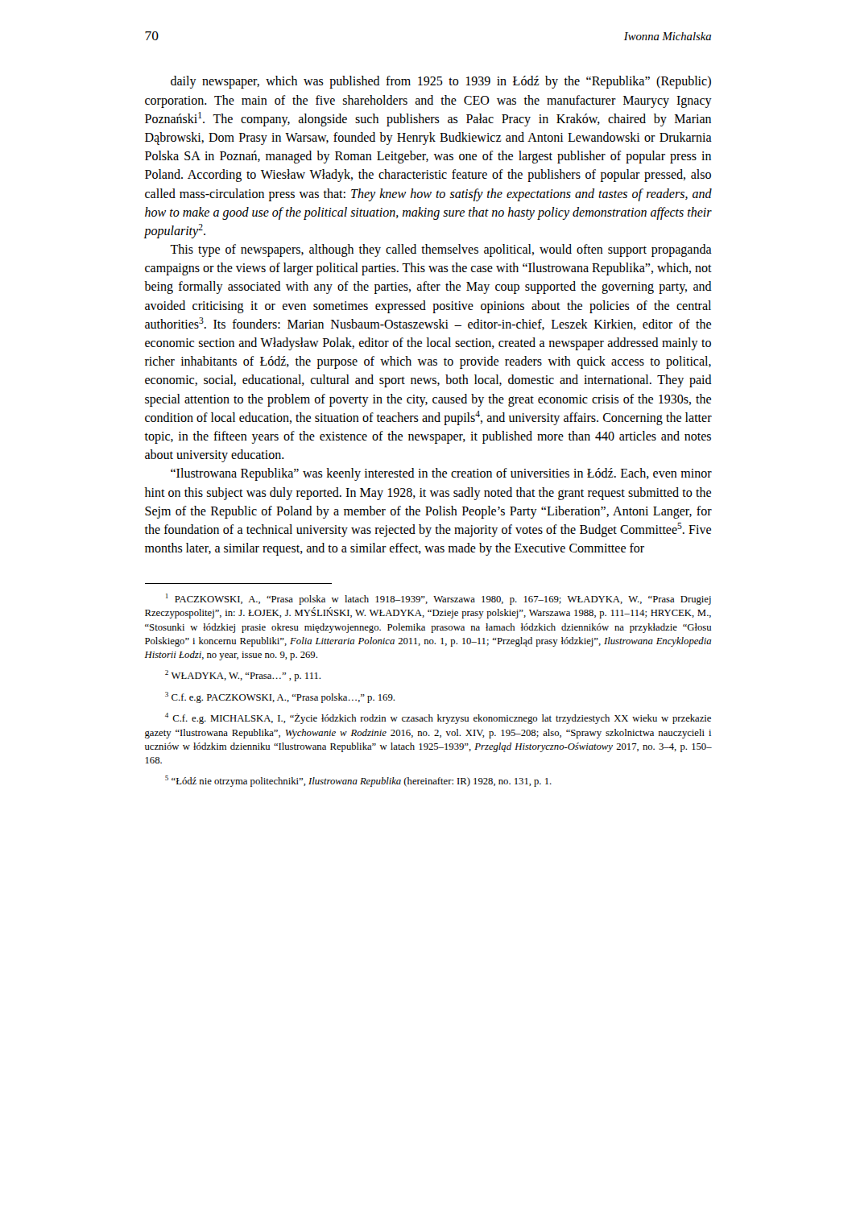70 Iwonna Michalska
daily newspaper, which was published from 1925 to 1939 in Łódź by the “Republika” (Republic) corporation. The main of the five shareholders and the CEO was the manufacturer Maurycy Ignacy Poznański1. The company, alongside such publishers as Pałac Pracy in Kraków, chaired by Marian Dąbrowski, Dom Prasy in Warsaw, founded by Henryk Budkiewicz and Antoni Lewandowski or Drukarnia Polska SA in Poznań, managed by Roman Leitgeber, was one of the largest publisher of popular press in Poland. According to Wiesław Władyk, the characteristic feature of the publishers of popular pressed, also called mass-circulation press was that: They knew how to satisfy the expectations and tastes of readers, and how to make a good use of the political situation, making sure that no hasty policy demonstration affects their popularity2.
This type of newspapers, although they called themselves apolitical, would often support propaganda campaigns or the views of larger political parties. This was the case with “Ilustrowana Republika”, which, not being formally associated with any of the parties, after the May coup supported the governing party, and avoided criticising it or even sometimes expressed positive opinions about the policies of the central authorities3. Its founders: Marian Nusbaum-Ostaszewski – editor-in-chief, Leszek Kirkien, editor of the economic section and Władysław Polak, editor of the local section, created a newspaper addressed mainly to richer inhabitants of Łódź, the purpose of which was to provide readers with quick access to political, economic, social, educational, cultural and sport news, both local, domestic and international. They paid special attention to the problem of poverty in the city, caused by the great economic crisis of the 1930s, the condition of local education, the situation of teachers and pupils4, and university affairs. Concerning the latter topic, in the fifteen years of the existence of the newspaper, it published more than 440 articles and notes about university education.
“Ilustrowana Republika” was keenly interested in the creation of universities in Łódź. Each, even minor hint on this subject was duly reported. In May 1928, it was sadly noted that the grant request submitted to the Sejm of the Republic of Poland by a member of the Polish People’s Party “Liberation”, Antoni Langer, for the foundation of a technical university was rejected by the majority of votes of the Budget Committee5. Five months later, a similar request, and to a similar effect, was made by the Executive Committee for
1 PACZKOWSKI, A., “Prasa polska w latach 1918–1939”, Warszawa 1980, p. 167–169; WŁADYKA, W., “Prasa Drugiej Rzeczypospolitej”, in: J. ŁOJEK, J. MYŚLIŃSKI, W. WŁADYKA, “Dzieje prasy polskiej”, Warszawa 1988, p. 111–114; HRYCEK, M., “Stosunki w łódzkiej prasie okresu międzywojennego. Polemika prasowa na łamach łódzkich dzienników na przykładzie “Głosu Polskiego” i koncernu Republiki”, Folia Litteraria Polonica 2011, no. 1, p. 10–11; “Przegląd prasy łódzkiej”, Ilustrowana Encyklopedia Historii Łodzi, no year, issue no. 9, p. 269.
2 WŁADYKA, W., “Prasa…” , p. 111.
3 C.f. e.g. PACZKOWSKI, A., “Prasa polska…,” p. 169.
4 C.f. e.g. MICHALSKA, I., “Życie łódzkich rodzin w czasach kryzysu ekonomicznego lat trzydziestych XX wieku w przekazie gazety “Ilustrowana Republika”, Wychowanie w Rodzinie 2016, no. 2, vol. XIV, p. 195–208; also, “Sprawy szkolnictwa nauczycieli i uczniów w łódzkim dzienniku “Ilustrowana Republika” w latach 1925–1939”, Przegląd Historyczno-Oświatowy 2017, no. 3–4, p. 150–168.
5 “Łódź nie otrzyma politechniki”, Ilustrowana Republika (hereinafter: IR) 1928, no. 131, p. 1.